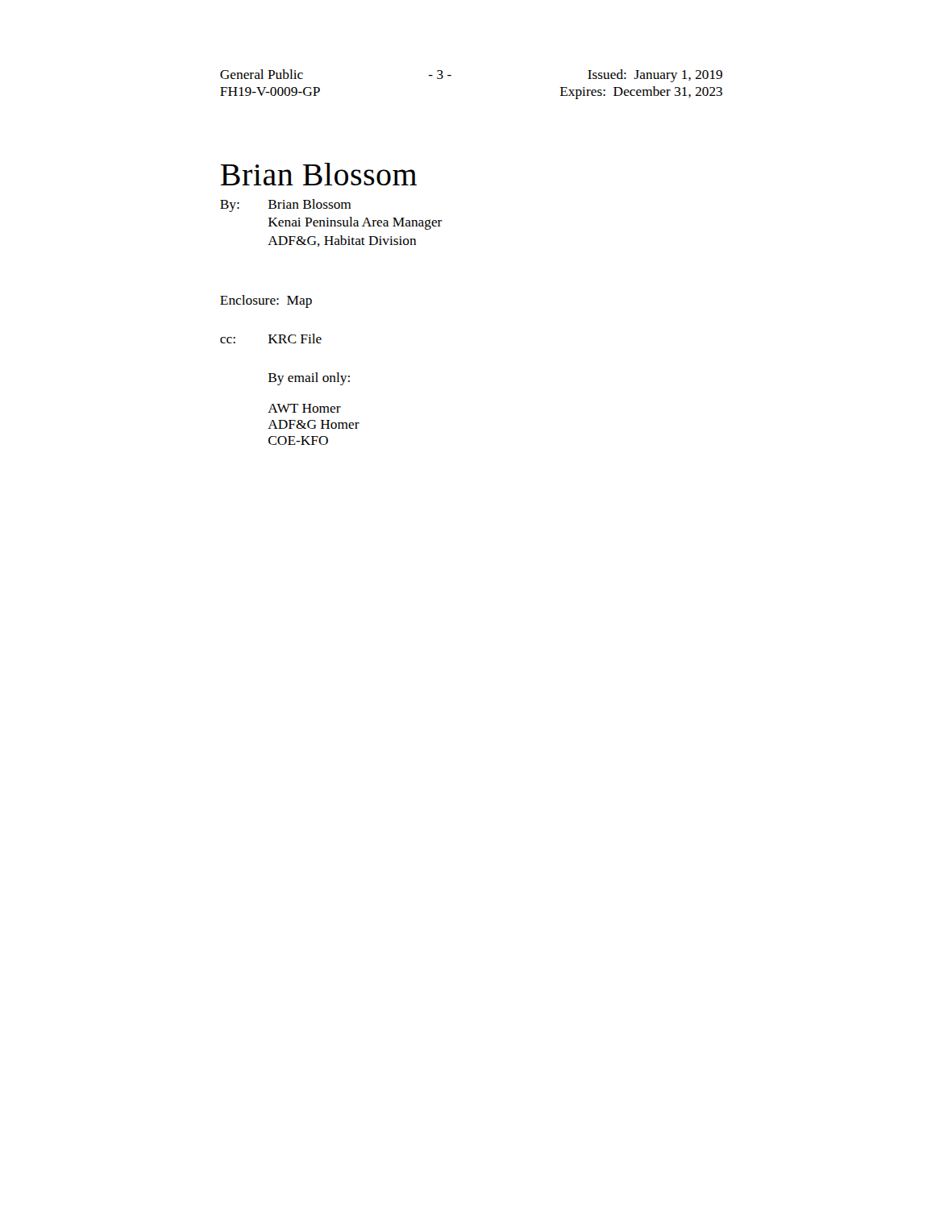General Public
FH19-V-0009-GP
- 3 -
Issued: January 1, 2019
Expires: December 31, 2023
Brian Blossom
| By: | Brian Blossom Kenai Peninsula Area Manager ADF&G, Habitat Division |
Enclosure: Map
| cc: | KRC File |
By email only:
AWT Homer
ADF&G Homer
COE-KFO